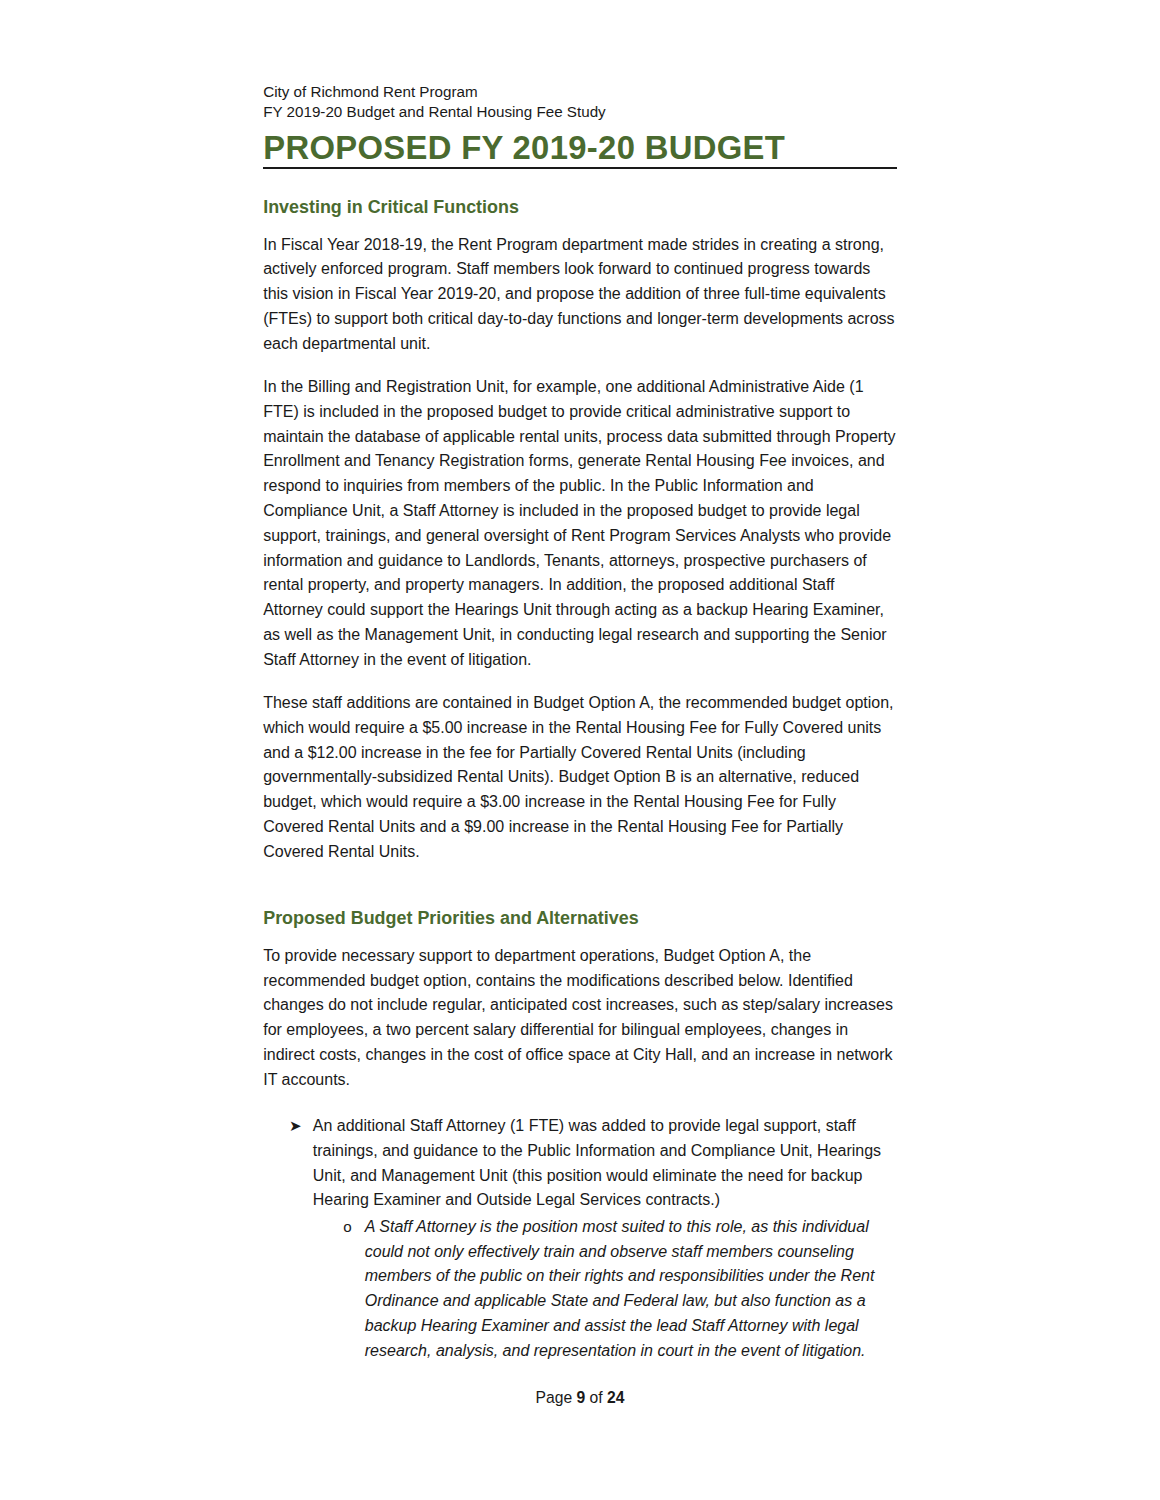City of Richmond Rent Program
FY 2019-20 Budget and Rental Housing Fee Study
Proposed FY 2019-20 Budget
Investing in Critical Functions
In Fiscal Year 2018-19, the Rent Program department made strides in creating a strong, actively enforced program. Staff members look forward to continued progress towards this vision in Fiscal Year 2019-20, and propose the addition of three full-time equivalents (FTEs) to support both critical day-to-day functions and longer-term developments across each departmental unit.
In the Billing and Registration Unit, for example, one additional Administrative Aide (1 FTE) is included in the proposed budget to provide critical administrative support to maintain the database of applicable rental units, process data submitted through Property Enrollment and Tenancy Registration forms, generate Rental Housing Fee invoices, and respond to inquiries from members of the public. In the Public Information and Compliance Unit, a Staff Attorney is included in the proposed budget to provide legal support, trainings, and general oversight of Rent Program Services Analysts who provide information and guidance to Landlords, Tenants, attorneys, prospective purchasers of rental property, and property managers. In addition, the proposed additional Staff Attorney could support the Hearings Unit through acting as a backup Hearing Examiner, as well as the Management Unit, in conducting legal research and supporting the Senior Staff Attorney in the event of litigation.
These staff additions are contained in Budget Option A, the recommended budget option, which would require a $5.00 increase in the Rental Housing Fee for Fully Covered units and a $12.00 increase in the fee for Partially Covered Rental Units (including governmentally-subsidized Rental Units). Budget Option B is an alternative, reduced budget, which would require a $3.00 increase in the Rental Housing Fee for Fully Covered Rental Units and a $9.00 increase in the Rental Housing Fee for Partially Covered Rental Units.
Proposed Budget Priorities and Alternatives
To provide necessary support to department operations, Budget Option A, the recommended budget option, contains the modifications described below. Identified changes do not include regular, anticipated cost increases, such as step/salary increases for employees, a two percent salary differential for bilingual employees, changes in indirect costs, changes in the cost of office space at City Hall, and an increase in network IT accounts.
An additional Staff Attorney (1 FTE) was added to provide legal support, staff trainings, and guidance to the Public Information and Compliance Unit, Hearings Unit, and Management Unit (this position would eliminate the need for backup Hearing Examiner and Outside Legal Services contracts.)
A Staff Attorney is the position most suited to this role, as this individual could not only effectively train and observe staff members counseling members of the public on their rights and responsibilities under the Rent Ordinance and applicable State and Federal law, but also function as a backup Hearing Examiner and assist the lead Staff Attorney with legal research, analysis, and representation in court in the event of litigation.
Page 9 of 24